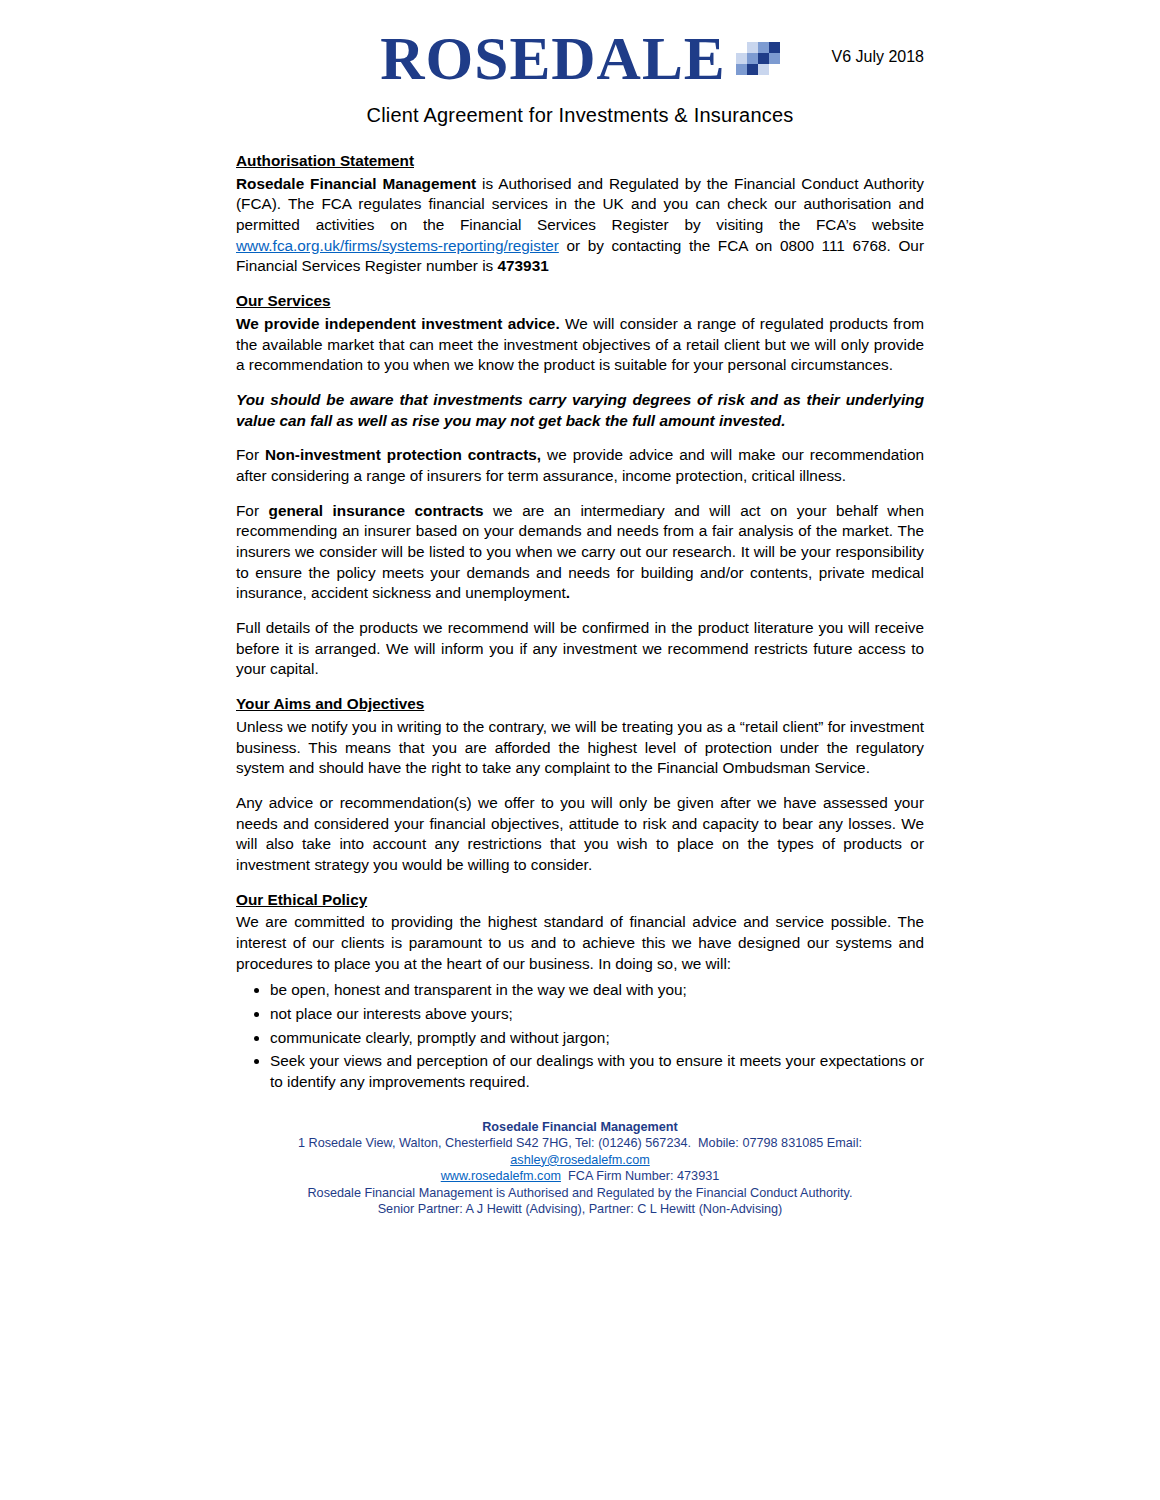V6 July 2018
ROSEDALE
Client Agreement for Investments & Insurances
Authorisation Statement
Rosedale Financial Management is Authorised and Regulated by the Financial Conduct Authority (FCA). The FCA regulates financial services in the UK and you can check our authorisation and permitted activities on the Financial Services Register by visiting the FCA’s website www.fca.org.uk/firms/systems-reporting/register or by contacting the FCA on 0800 111 6768. Our Financial Services Register number is 473931
Our Services
We provide independent investment advice. We will consider a range of regulated products from the available market that can meet the investment objectives of a retail client but we will only provide a recommendation to you when we know the product is suitable for your personal circumstances.
You should be aware that investments carry varying degrees of risk and as their underlying value can fall as well as rise you may not get back the full amount invested.
For Non-investment protection contracts, we provide advice and will make our recommendation after considering a range of insurers for term assurance, income protection, critical illness.
For general insurance contracts we are an intermediary and will act on your behalf when recommending an insurer based on your demands and needs from a fair analysis of the market. The insurers we consider will be listed to you when we carry out our research. It will be your responsibility to ensure the policy meets your demands and needs for building and/or contents, private medical insurance, accident sickness and unemployment.
Full details of the products we recommend will be confirmed in the product literature you will receive before it is arranged. We will inform you if any investment we recommend restricts future access to your capital.
Your Aims and Objectives
Unless we notify you in writing to the contrary, we will be treating you as a “retail client” for investment business. This means that you are afforded the highest level of protection under the regulatory system and should have the right to take any complaint to the Financial Ombudsman Service.
Any advice or recommendation(s) we offer to you will only be given after we have assessed your needs and considered your financial objectives, attitude to risk and capacity to bear any losses. We will also take into account any restrictions that you wish to place on the types of products or investment strategy you would be willing to consider.
Our Ethical Policy
We are committed to providing the highest standard of financial advice and service possible. The interest of our clients is paramount to us and to achieve this we have designed our systems and procedures to place you at the heart of our business. In doing so, we will:
be open, honest and transparent in the way we deal with you;
not place our interests above yours;
communicate clearly, promptly and without jargon;
Seek your views and perception of our dealings with you to ensure it meets your expectations or to identify any improvements required.
Rosedale Financial Management
1 Rosedale View, Walton, Chesterfield S42 7HG, Tel: (01246) 567234. Mobile: 07798 831085 Email: ashley@rosedalefm.com
www.rosedalefm.com FCA Firm Number: 473931
Rosedale Financial Management is Authorised and Regulated by the Financial Conduct Authority.
Senior Partner: A J Hewitt (Advising), Partner: C L Hewitt (Non-Advising)